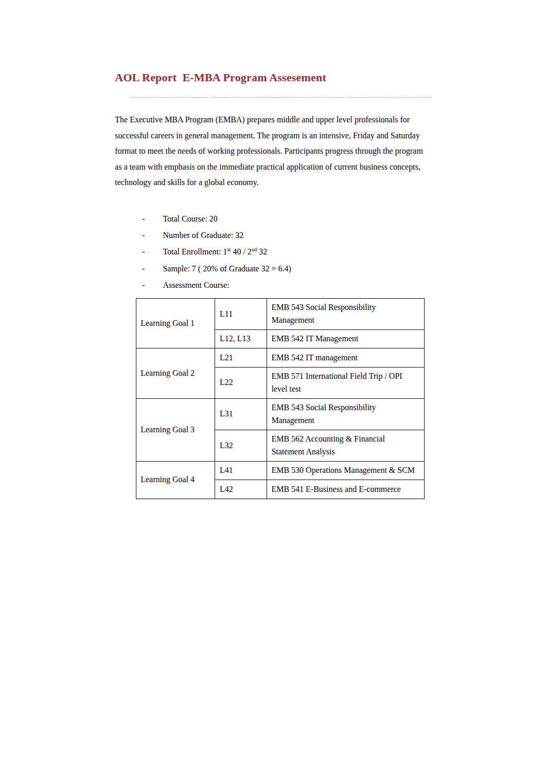AOL Report E-MBA Program Assesement
The Executive MBA Program (EMBA) prepares middle and upper level professionals for successful careers in general management. The program is an intensive, Friday and Saturday format to meet the needs of working professionals. Participants progress through the program as a team with emphasis on the immediate practical application of current business concepts, technology and skills for a global economy.
Total Course: 20
Number of Graduate: 32
Total Enrollment: 1st 40 / 2nd 32
Sample: 7 ( 20% of Graduate 32 = 6.4)
Assessment Course:
| Learning Goal 1 | L11 | EMB 543 Social Responsibility Management |
| L12, L13 | EMB 542 IT Management |
| Learning Goal 2 | L21 | EMB 542 IT management |
| L22 | EMB 571 International Field Trip / OPI level test |
| Learning Goal 3 | L31 | EMB 543 Social Responsibility Management |
| L32 | EMB 562 Accounting & Financial Statement Analysis |
| Learning Goal 4 | L41 | EMB 530 Operations Management & SCM |
| L42 | EMB 541 E-Business and E-commerce |